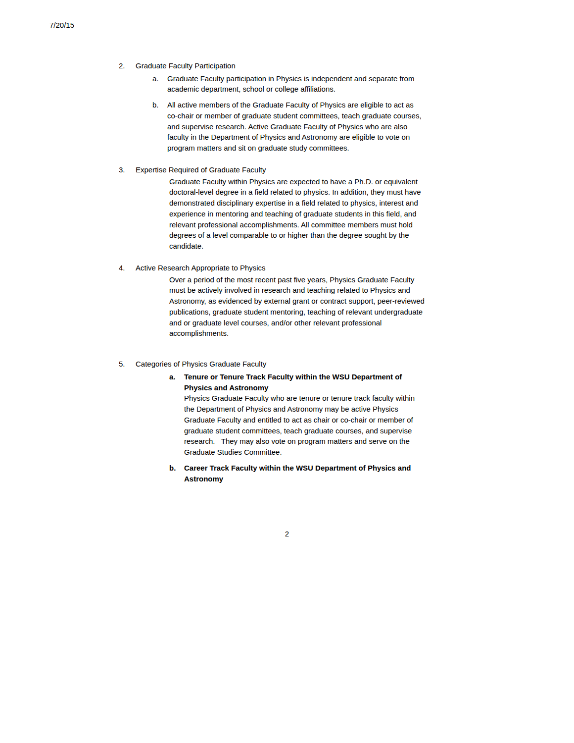7/20/15
2.
Graduate Faculty Participation
a.
Graduate Faculty participation in Physics is independent and separate from academic department, school or college affiliations.
b.
All active members of the Graduate Faculty of Physics are eligible to act as co-chair or member of graduate student committees, teach graduate courses, and supervise research. Active Graduate Faculty of Physics who are also faculty in the Department of Physics and Astronomy are eligible to vote on program matters and sit on graduate study committees.
3.
Expertise Required of Graduate Faculty
Graduate Faculty within Physics are expected to have a Ph.D. or equivalent doctoral-level degree in a field related to physics. In addition, they must have demonstrated disciplinary expertise in a field related to physics, interest and experience in mentoring and teaching of graduate students in this field, and relevant professional accomplishments. All committee members must hold degrees of a level comparable to or higher than the degree sought by the candidate.
4.
Active Research Appropriate to Physics
Over a period of the most recent past five years, Physics Graduate Faculty must be actively involved in research and teaching related to Physics and Astronomy, as evidenced by external grant or contract support, peer-reviewed publications, graduate student mentoring, teaching of relevant undergraduate and or graduate level courses, and/or other relevant professional accomplishments.
5.
Categories of Physics Graduate Faculty
a.
Tenure or Tenure Track Faculty within the WSU Department of Physics and Astronomy
Physics Graduate Faculty who are tenure or tenure track faculty within the Department of Physics and Astronomy may be active Physics Graduate Faculty and entitled to act as chair or co-chair or member of graduate student committees, teach graduate courses, and supervise research. They may also vote on program matters and serve on the Graduate Studies Committee.
b.
Career Track Faculty within the WSU Department of Physics and Astronomy
2